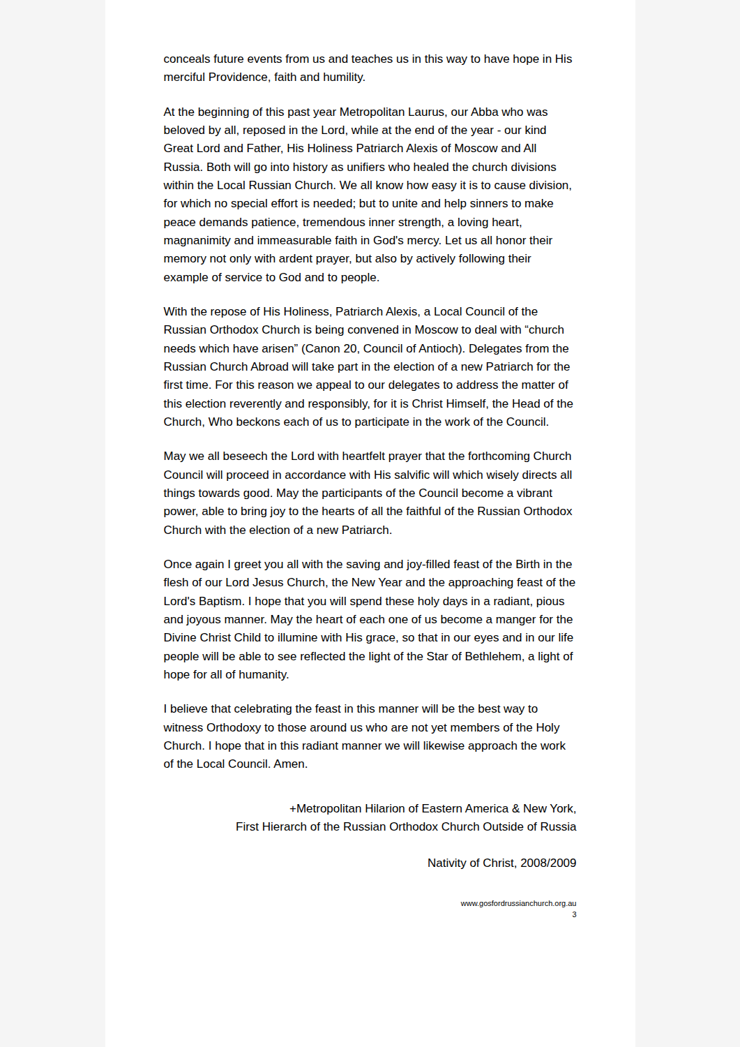conceals future events from us and teaches us in this way to have hope in His merciful Providence, faith and humility.
At the beginning of this past year Metropolitan Laurus, our Abba who was beloved by all, reposed in the Lord, while at the end of the year - our kind Great Lord and Father, His Holiness Patriarch Alexis of Moscow and All Russia. Both will go into history as unifiers who healed the church divisions within the Local Russian Church. We all know how easy it is to cause division, for which no special effort is needed; but to unite and help sinners to make peace demands patience, tremendous inner strength, a loving heart, magnanimity and immeasurable faith in God's mercy. Let us all honor their memory not only with ardent prayer, but also by actively following their example of service to God and to people.
With the repose of His Holiness, Patriarch Alexis, a Local Council of the Russian Orthodox Church is being convened in Moscow to deal with “church needs which have arisen” (Canon 20, Council of Antioch). Delegates from the Russian Church Abroad will take part in the election of a new Patriarch for the first time. For this reason we appeal to our delegates to address the matter of this election reverently and responsibly, for it is Christ Himself, the Head of the Church, Who beckons each of us to participate in the work of the Council.
May we all beseech the Lord with heartfelt prayer that the forthcoming Church Council will proceed in accordance with His salvific will which wisely directs all things towards good. May the participants of the Council become a vibrant power, able to bring joy to the hearts of all the faithful of the Russian Orthodox Church with the election of a new Patriarch.
Once again I greet you all with the saving and joy-filled feast of the Birth in the flesh of our Lord Jesus Church, the New Year and the approaching feast of the Lord's Baptism. I hope that you will spend these holy days in a radiant, pious and joyous manner. May the heart of each one of us become a manger for the Divine Christ Child to illumine with His grace, so that in our eyes and in our life people will be able to see reflected the light of the Star of Bethlehem, a light of hope for all of humanity.
I believe that celebrating the feast in this manner will be the best way to witness Orthodoxy to those around us who are not yet members of the Holy Church. I hope that in this radiant manner we will likewise approach the work of the Local Council. Amen.
+Metropolitan Hilarion of Eastern America & New York,
First Hierarch of the Russian Orthodox Church Outside of Russia
Nativity of Christ, 2008/2009
www.gosfordrussianchurch.org.au 3